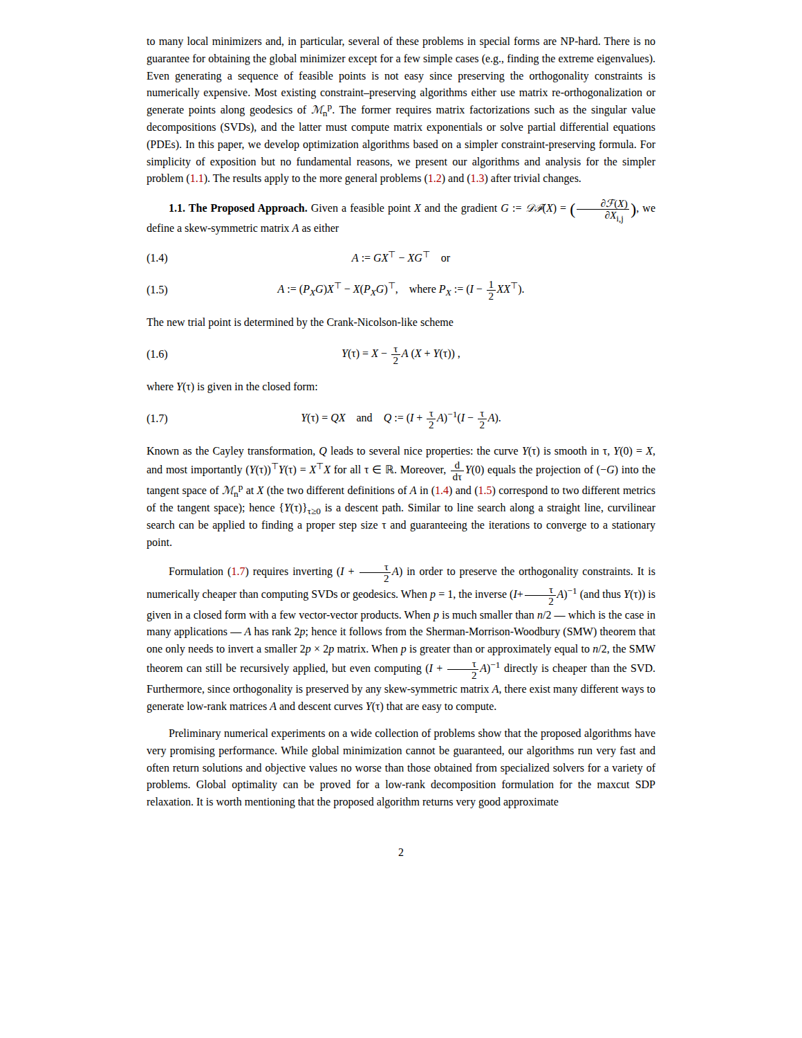to many local minimizers and, in particular, several of these problems in special forms are NP-hard. There is no guarantee for obtaining the global minimizer except for a few simple cases (e.g., finding the extreme eigenvalues). Even generating a sequence of feasible points is not easy since preserving the orthogonality constraints is numerically expensive. Most existing constraint–preserving algorithms either use matrix re-orthogonalization or generate points along geodesics of ℳnp. The former requires matrix factorizations such as the singular value decompositions (SVDs), and the latter must compute matrix exponentials or solve partial differential equations (PDEs). In this paper, we develop optimization algorithms based on a simpler constraint-preserving formula. For simplicity of exposition but no fundamental reasons, we present our algorithms and analysis for the simpler problem (1.1). The results apply to the more general problems (1.2) and (1.3) after trivial changes.
1.1. The Proposed Approach. Given a feasible point X and the gradient G := 𝒟ℱ(X) = (∂ℱ(X)∂Xi,j), we define a skew-symmetric matrix A as either
(1.4)
A := GX⊤ − XG⊤ or
(1.5)
A := (PXG)X⊤ − X(PXG)⊤, where PX := (I − 12 XX⊤).
The new trial point is determined by the Crank-Nicolson-like scheme
(1.6)
Y(τ) = X − τ 2 A (X + Y(τ)) ,
where Y(τ) is given in the closed form:
(1.7)
Y(τ) = QX and Q := (I + τ 2 A)−1(I − τ 2 A).
Known as the Cayley transformation, Q leads to several nice properties: the curve Y(τ) is smooth in τ, Y(0) = X, and most importantly (Y(τ))⊤Y(τ) = X⊤X for all τ ∈ ℝ. Moreover, ddτ Y(0) equals the projection of (−G) into the tangent space of ℳnp at X (the two different definitions of A in (1.4) and (1.5) correspond to two different metrics of the tangent space); hence {Y(τ)}τ≥0 is a descent path. Similar to line search along a straight line, curvilinear search can be applied to finding a proper step size τ and guaranteeing the iterations to converge to a stationary point.
Formulation (1.7) requires inverting (I + τ 2 A) in order to preserve the orthogonality constraints. It is numerically cheaper than computing SVDs or geodesics. When p = 1, the inverse (I+τ 2 A)−1 (and thus Y(τ)) is given in a closed form with a few vector-vector products. When p is much smaller than n/2 — which is the case in many applications — A has rank 2p; hence it follows from the Sherman-Morrison-Woodbury (SMW) theorem that one only needs to invert a smaller 2p × 2p matrix. When p is greater than or approximately equal to n/2, the SMW theorem can still be recursively applied, but even computing (I + τ 2 A)−1 directly is cheaper than the SVD. Furthermore, since orthogonality is preserved by any skew-symmetric matrix A, there exist many different ways to generate low-rank matrices A and descent curves Y(τ) that are easy to compute.
Preliminary numerical experiments on a wide collection of problems show that the proposed algorithms have very promising performance. While global minimization cannot be guaranteed, our algorithms run very fast and often return solutions and objective values no worse than those obtained from specialized solvers for a variety of problems. Global optimality can be proved for a low-rank decomposition formulation for the maxcut SDP relaxation. It is worth mentioning that the proposed algorithm returns very good approximate
2